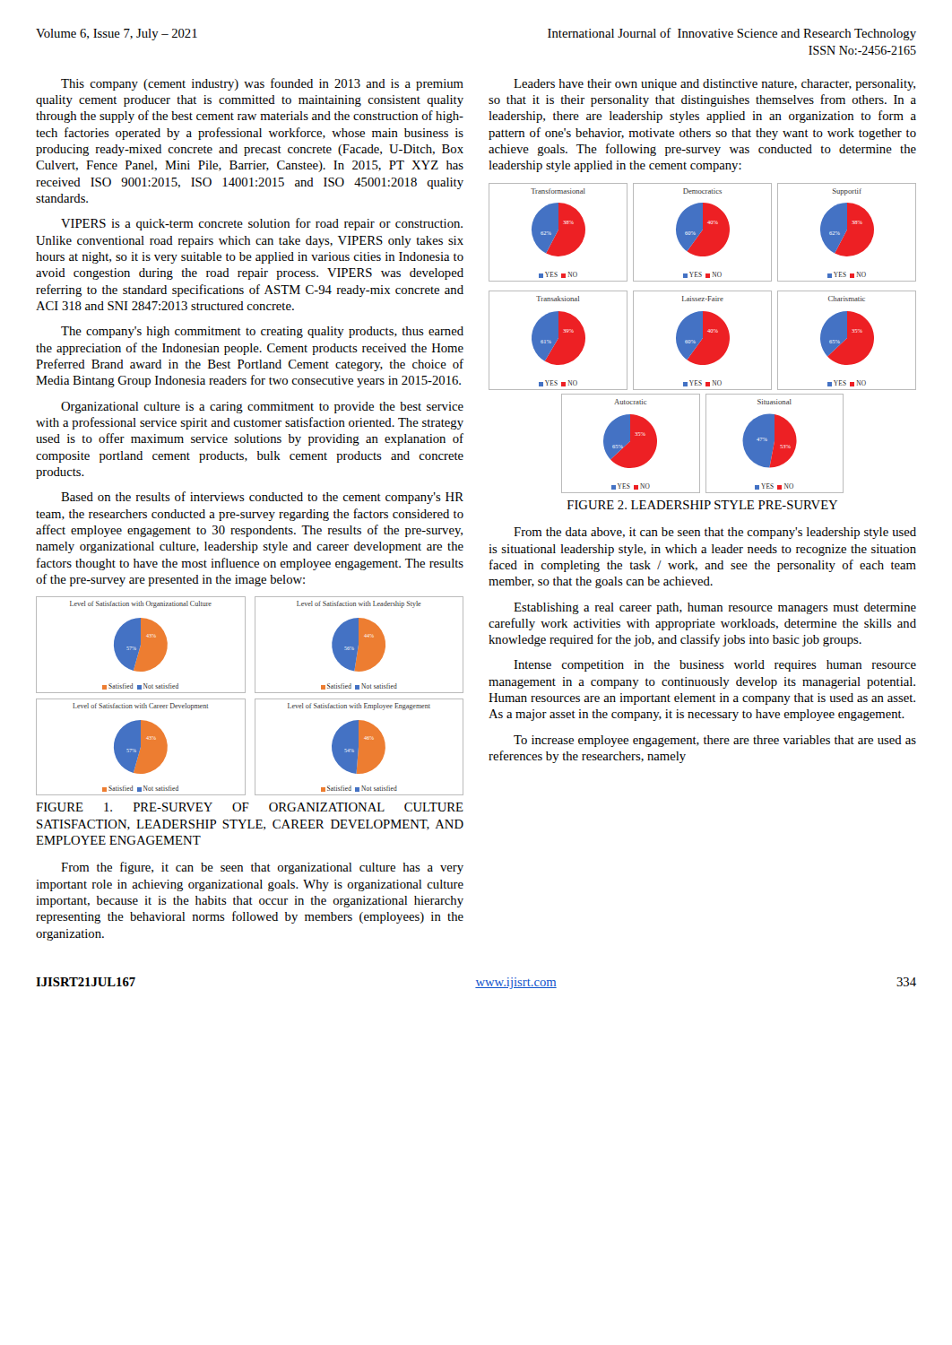Volume 6, Issue 7, July – 2021
International Journal of Innovative Science and Research Technology
ISSN No:-2456-2165
This company (cement industry) was founded in 2013 and is a premium quality cement producer that is committed to maintaining consistent quality through the supply of the best cement raw materials and the construction of high-tech factories operated by a professional workforce, whose main business is producing ready-mixed concrete and precast concrete (Facade, U-Ditch, Box Culvert, Fence Panel, Mini Pile, Barrier, Canstee). In 2015, PT XYZ has received ISO 9001:2015, ISO 14001:2015 and ISO 45001:2018 quality standards.
VIPERS is a quick-term concrete solution for road repair or construction. Unlike conventional road repairs which can take days, VIPERS only takes six hours at night, so it is very suitable to be applied in various cities in Indonesia to avoid congestion during the road repair process. VIPERS was developed referring to the standard specifications of ASTM C-94 ready-mix concrete and ACI 318 and SNI 2847:2013 structured concrete.
The company's high commitment to creating quality products, thus earned the appreciation of the Indonesian people. Cement products received the Home Preferred Brand award in the Best Portland Cement category, the choice of Media Bintang Group Indonesia readers for two consecutive years in 2015-2016.
Organizational culture is a caring commitment to provide the best service with a professional service spirit and customer satisfaction oriented. The strategy used is to offer maximum service solutions by providing an explanation of composite portland cement products, bulk cement products and concrete products.
Based on the results of interviews conducted to the cement company's HR team, the researchers conducted a pre-survey regarding the factors considered to affect employee engagement to 30 respondents. The results of the pre-survey, namely organizational culture, leadership style and career development are the factors thought to have the most influence on employee engagement. The results of the pre-survey are presented in the image below:
Level of Satisfaction with Organizational Culture
57% 43%
Satisfied Not satisfied
Level of Satisfaction with Leadership Style
56% 44%
Satisfied Not satisfied
Level of Satisfaction with Career Development
57% 43%
Satisfied Not satisfied
Level of Satisfaction with Employee Engagement
54% 46%
Satisfied Not satisfied
FIGURE 1. PRE-SURVEY OF ORGANIZATIONAL CULTURE SATISFACTION, LEADERSHIP STYLE, CAREER DEVELOPMENT, AND EMPLOYEE ENGAGEMENT
From the figure, it can be seen that organizational culture has a very important role in achieving organizational goals. Why is organizational culture important, because it is the habits that occur in the organizational hierarchy representing the behavioral norms followed by members (employees) in the organization.
Leaders have their own unique and distinctive nature, character, personality, so that it is their personality that distinguishes themselves from others. In a leadership, there are leadership styles applied in an organization to form a pattern of one's behavior, motivate others so that they want to work together to achieve goals. The following pre-survey was conducted to determine the leadership style applied in the cement company:
Transformasional
62% 38%
YES NO
Democratics
60% 40%
YES NO
Supportif
62% 38%
YES NO
Transaksional
61% 39%
YES NO
Laissez-Faire
60% 40%
YES NO
Charismatic
65% 35%
YES NO
Autocratic
65% 35%
YES NO
Situasional
47% 53%
YES NO
FIGURE 2. LEADERSHIP STYLE PRE-SURVEY
From the data above, it can be seen that the company's leadership style used is situational leadership style, in which a leader needs to recognize the situation faced in completing the task / work, and see the personality of each team member, so that the goals can be achieved.
Establishing a real career path, human resource managers must determine carefully work activities with appropriate workloads, determine the skills and knowledge required for the job, and classify jobs into basic job groups.
Intense competition in the business world requires human resource management in a company to continuously develop its managerial potential. Human resources are an important element in a company that is used as an asset. As a major asset in the company, it is necessary to have employee engagement.
To increase employee engagement, there are three variables that are used as references by the researchers, namely
IJISRT21JUL167
www.ijisrt.com
334